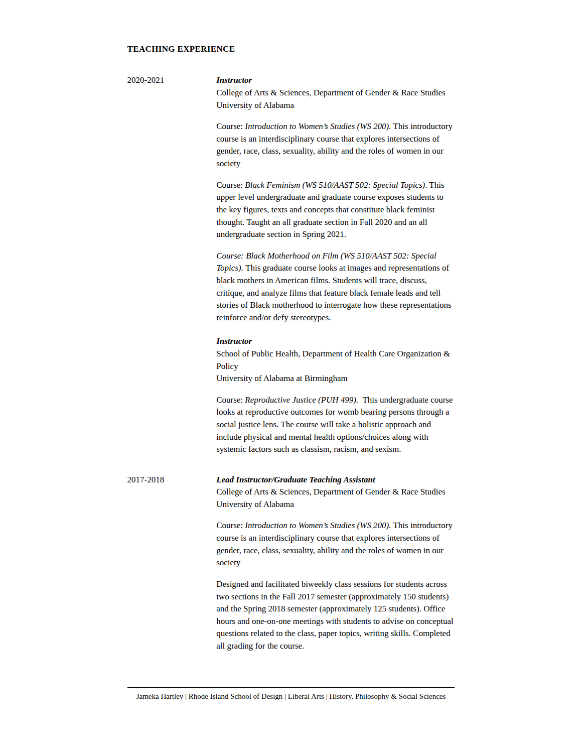TEACHING EXPERIENCE
2020-2021
Instructor
College of Arts & Sciences, Department of Gender & Race Studies
University of Alabama
Course: Introduction to Women’s Studies (WS 200). This introductory course is an interdisciplinary course that explores intersections of gender, race, class, sexuality, ability and the roles of women in our society
Course: Black Feminism (WS 510/AAST 502: Special Topics). This upper level undergraduate and graduate course exposes students to the key figures, texts and concepts that constitute black feminist thought. Taught an all graduate section in Fall 2020 and an all undergraduate section in Spring 2021.
Course: Black Motherhood on Film (WS 510/AAST 502: Special Topics). This graduate course looks at images and representations of black mothers in American films. Students will trace, discuss, critique, and analyze films that feature black female leads and tell stories of Black motherhood to interrogate how these representations reinforce and/or defy stereotypes.
Instructor
School of Public Health, Department of Health Care Organization & Policy
University of Alabama at Birmingham
Course: Reproductive Justice (PUH 499). This undergraduate course looks at reproductive outcomes for womb bearing persons through a social justice lens. The course will take a holistic approach and include physical and mental health options/choices along with systemic factors such as classism, racism, and sexism.
2017-2018
Lead Instructor/Graduate Teaching Assistant
College of Arts & Sciences, Department of Gender & Race Studies
University of Alabama
Course: Introduction to Women’s Studies (WS 200). This introductory course is an interdisciplinary course that explores intersections of gender, race, class, sexuality, ability and the roles of women in our society
Designed and facilitated biweekly class sessions for students across two sections in the Fall 2017 semester (approximately 150 students) and the Spring 2018 semester (approximately 125 students). Office hours and one-on-one meetings with students to advise on conceptual questions related to the class, paper topics, writing skills. Completed all grading for the course.
Jameka Hartley | Rhode Island School of Design | Liberal Arts | History, Philosophy & Social Sciences